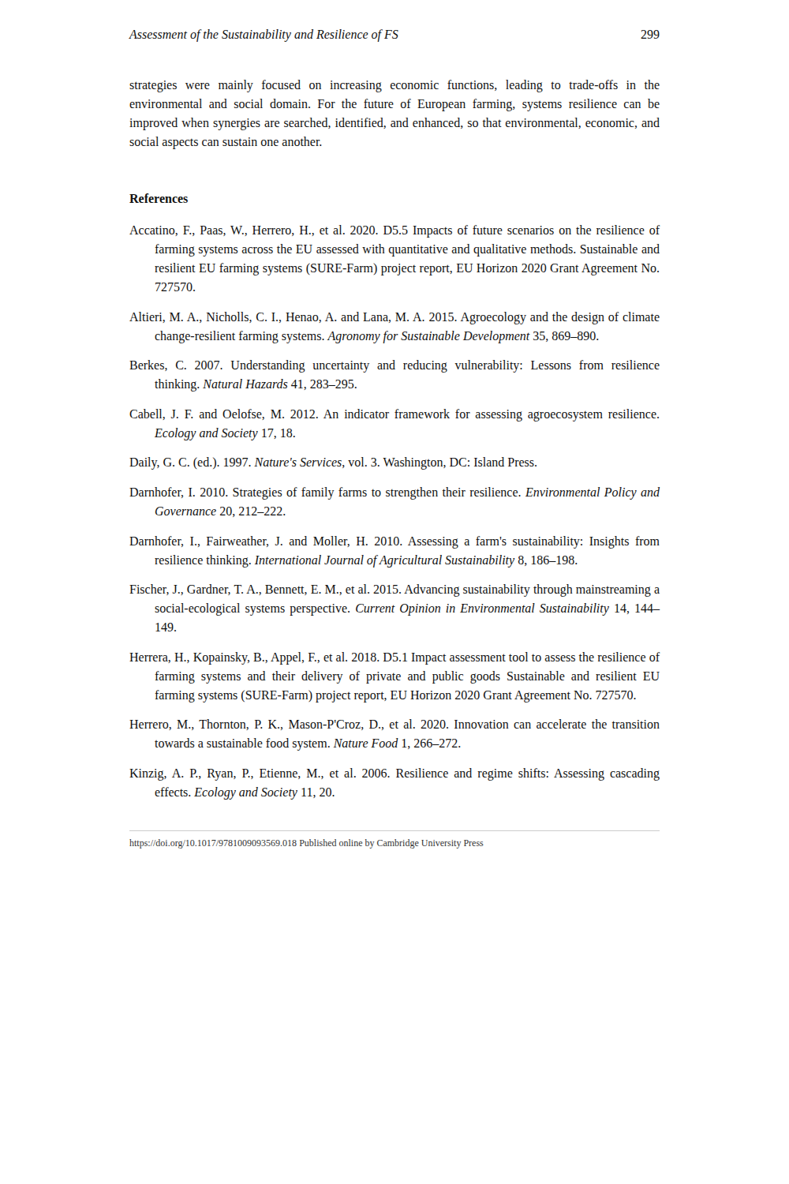Assessment of the Sustainability and Resilience of FS 299
strategies were mainly focused on increasing economic functions, leading to trade-offs in the environmental and social domain. For the future of European farming, systems resilience can be improved when synergies are searched, identified, and enhanced, so that environmental, economic, and social aspects can sustain one another.
References
Accatino, F., Paas, W., Herrero, H., et al. 2020. D5.5 Impacts of future scenarios on the resilience of farming systems across the EU assessed with quantitative and qualitative methods. Sustainable and resilient EU farming systems (SURE-Farm) project report, EU Horizon 2020 Grant Agreement No. 727570.
Altieri, M. A., Nicholls, C. I., Henao, A. and Lana, M. A. 2015. Agroecology and the design of climate change-resilient farming systems. Agronomy for Sustainable Development 35, 869–890.
Berkes, C. 2007. Understanding uncertainty and reducing vulnerability: Lessons from resilience thinking. Natural Hazards 41, 283–295.
Cabell, J. F. and Oelofse, M. 2012. An indicator framework for assessing agroecosystem resilience. Ecology and Society 17, 18.
Daily, G. C. (ed.). 1997. Nature's Services, vol. 3. Washington, DC: Island Press.
Darnhofer, I. 2010. Strategies of family farms to strengthen their resilience. Environmental Policy and Governance 20, 212–222.
Darnhofer, I., Fairweather, J. and Moller, H. 2010. Assessing a farm's sustainability: Insights from resilience thinking. International Journal of Agricultural Sustainability 8, 186–198.
Fischer, J., Gardner, T. A., Bennett, E. M., et al. 2015. Advancing sustainability through mainstreaming a social-ecological systems perspective. Current Opinion in Environmental Sustainability 14, 144–149.
Herrera, H., Kopainsky, B., Appel, F., et al. 2018. D5.1 Impact assessment tool to assess the resilience of farming systems and their delivery of private and public goods Sustainable and resilient EU farming systems (SURE-Farm) project report, EU Horizon 2020 Grant Agreement No. 727570.
Herrero, M., Thornton, P. K., Mason-P'Croz, D., et al. 2020. Innovation can accelerate the transition towards a sustainable food system. Nature Food 1, 266–272.
Kinzig, A. P., Ryan, P., Etienne, M., et al. 2006. Resilience and regime shifts: Assessing cascading effects. Ecology and Society 11, 20.
https://doi.org/10.1017/9781009093569.018 Published online by Cambridge University Press